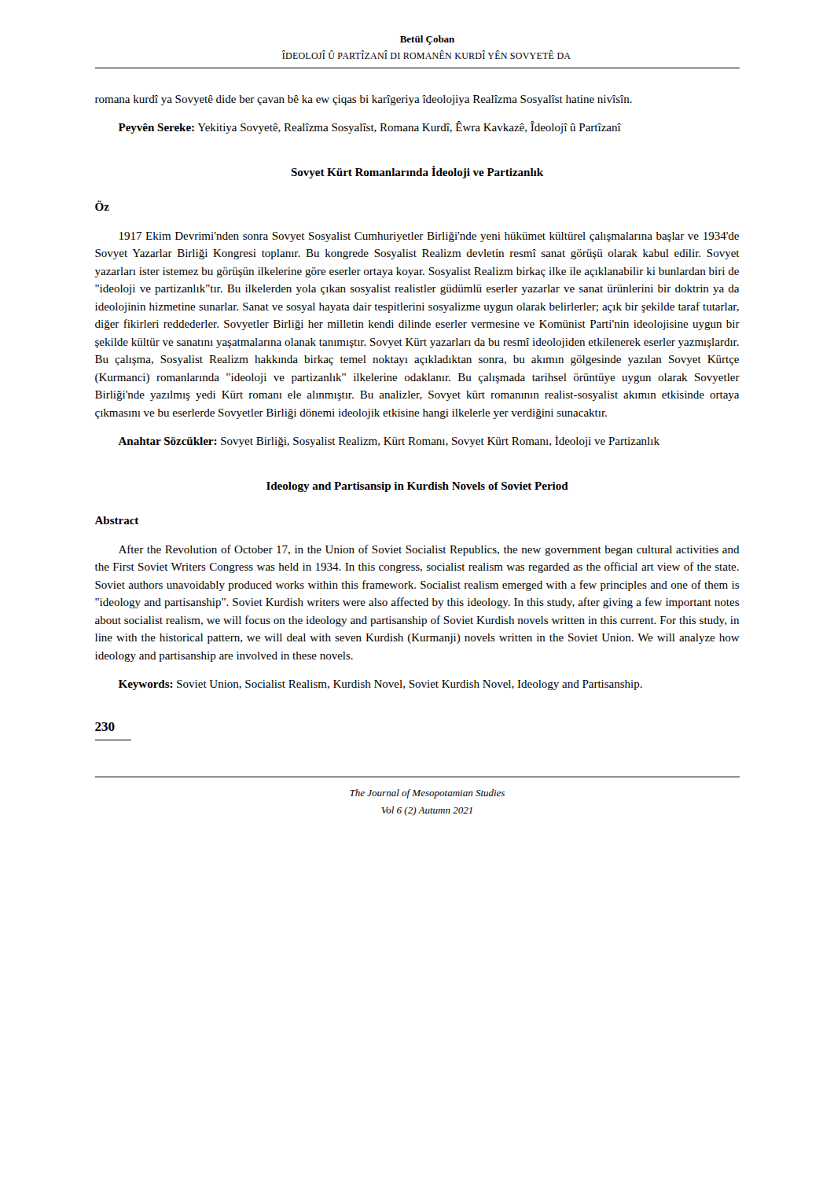Betül Çoban
ÎDEOLOJÎ Û PARTÎZANÎ DI ROMANÊN KURDÎ YÊN SOVYETÊ DA
romana kurdî ya Sovyetê dide ber çavan bê ka ew çiqas bi karîgeriya îdeolojiya Realîzma Sosyalîst hatine nivîsîn.
Peyvên Sereke: Yekitiya Sovyetê, Realîzma Sosyalîst, Romana Kurdî, Êwra Kavkazê, Îdeolojî û Partîzanî
Sovyet Kürt Romanlarında İdeoloji ve Partizanlık
Öz
1917 Ekim Devrimi'nden sonra Sovyet Sosyalist Cumhuriyetler Birliği'nde yeni hükümet kültürel çalışmalarına başlar ve 1934'de Sovyet Yazarlar Birliği Kongresi toplanır. Bu kongrede Sosyalist Realizm devletin resmî sanat görüşü olarak kabul edilir. Sovyet yazarları ister istemez bu görüşün ilkelerine göre eserler ortaya koyar. Sosyalist Realizm birkaç ilke ile açıklanabilir ki bunlardan biri de "ideoloji ve partizanlık"tır. Bu ilkelerden yola çıkan sosyalist realistler güdümlü eserler yazarlar ve sanat ürünlerini bir doktrin ya da ideolojinin hizmetine sunarlar. Sanat ve sosyal hayata dair tespitlerini sosyalizme uygun olarak belirlerler; açık bir şekilde taraf tutarlar, diğer fikirleri reddederler. Sovyetler Birliği her milletin kendi dilinde eserler vermesine ve Komünist Parti'nin ideolojisine uygun bir şekilde kültür ve sanatını yaşatmalarına olanak tanımıştır. Sovyet Kürt yazarları da bu resmî ideolojiden etkilenerek eserler yazmışlardır. Bu çalışma, Sosyalist Realizm hakkında birkaç temel noktayı açıkladıktan sonra, bu akımın gölgesinde yazılan Sovyet Kürtçe (Kurmanci) romanlarında "ideoloji ve partizanlık" ilkelerine odaklanır. Bu çalışmada tarihsel örüntüye uygun olarak Sovyetler Birliği'nde yazılmış yedi Kürt romanı ele alınmıştır. Bu analizler, Sovyet kürt romanının realist-sosyalist akımın etkisinde ortaya çıkmasını ve bu eserlerde Sovyetler Birliği dönemi ideolojik etkisine hangi ilkelerle yer verdiğini sunacaktır.
Anahtar Sözcükler: Sovyet Birliği, Sosyalist Realizm, Kürt Romanı, Sovyet Kürt Romanı, İdeoloji ve Partizanlık
Ideology and Partisansip in Kurdish Novels of Soviet Period
Abstract
After the Revolution of October 17, in the Union of Soviet Socialist Republics, the new government began cultural activities and the First Soviet Writers Congress was held in 1934. In this congress, socialist realism was regarded as the official art view of the state. Soviet authors unavoidably produced works within this framework. Socialist realism emerged with a few principles and one of them is "ideology and partisanship". Soviet Kurdish writers were also affected by this ideology. In this study, after giving a few important notes about socialist realism, we will focus on the ideology and partisanship of Soviet Kurdish novels written in this current. For this study, in line with the historical pattern, we will deal with seven Kurdish (Kurmanji) novels written in the Soviet Union. We will analyze how ideology and partisanship are involved in these novels.
Keywords: Soviet Union, Socialist Realism, Kurdish Novel, Soviet Kurdish Novel, Ideology and Partisanship.
230
The Journal of Mesopotamian Studies
Vol 6 (2) Autumn 2021